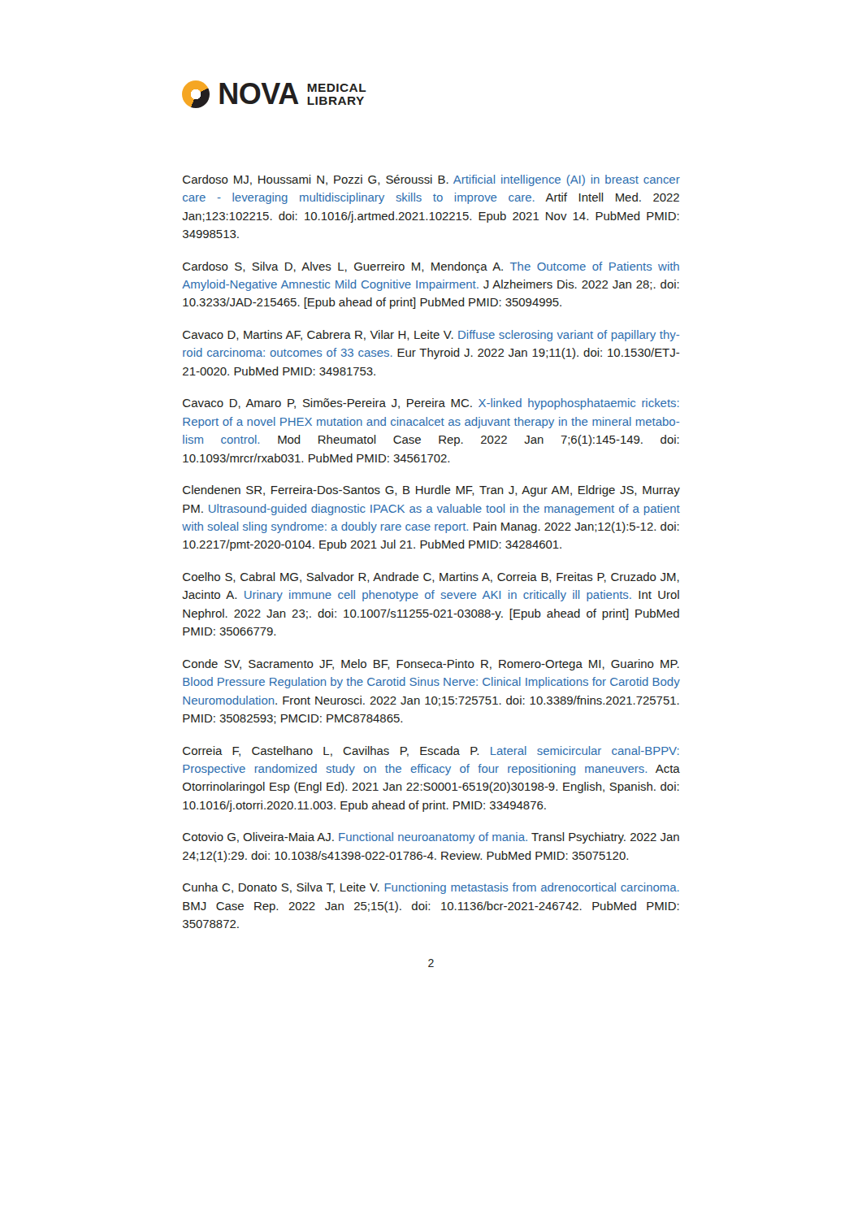NOVA
Medical Library
Cardoso MJ, Houssami N, Pozzi G, Séroussi B. Artificial intelligence (AI) in breast cancer care - leveraging multidisciplinary skills to improve care. Artif Intell Med. 2022 Jan;123:102215. doi: 10.1016/j.artmed.2021.102215. Epub 2021 Nov 14. PubMed PMID: 34998513.
Cardoso S, Silva D, Alves L, Guerreiro M, Mendonça A. The Outcome of Patients with Amyloid-Negative Amnestic Mild Cognitive Impairment. J Alzheimers Dis. 2022 Jan 28;. doi: 10.3233/JAD-215465. [Epub ahead of print] PubMed PMID: 35094995.
Cavaco D, Martins AF, Cabrera R, Vilar H, Leite V. Diffuse sclerosing variant of papillary thyroid carcinoma: outcomes of 33 cases. Eur Thyroid J. 2022 Jan 19;11(1). doi: 10.1530/ETJ-21-0020. PubMed PMID: 34981753.
Cavaco D, Amaro P, Simões-Pereira J, Pereira MC. X-linked hypophosphataemic rickets: Report of a novel PHEX mutation and cinacalcet as adjuvant therapy in the mineral metabolism control. Mod Rheumatol Case Rep. 2022 Jan 7;6(1):145-149. doi: 10.1093/mrcr/rxab031. PubMed PMID: 34561702.
Clendenen SR, Ferreira-Dos-Santos G, B Hurdle MF, Tran J, Agur AM, Eldrige JS, Murray PM. Ultrasound-guided diagnostic IPACK as a valuable tool in the management of a patient with soleal sling syndrome: a doubly rare case report. Pain Manag. 2022 Jan;12(1):5-12. doi: 10.2217/pmt-2020-0104. Epub 2021 Jul 21. PubMed PMID: 34284601.
Coelho S, Cabral MG, Salvador R, Andrade C, Martins A, Correia B, Freitas P, Cruzado JM, Jacinto A. Urinary immune cell phenotype of severe AKI in critically ill patients. Int Urol Nephrol. 2022 Jan 23;. doi: 10.1007/s11255-021-03088-y. [Epub ahead of print] PubMed PMID: 35066779.
Conde SV, Sacramento JF, Melo BF, Fonseca-Pinto R, Romero-Ortega MI, Guarino MP. Blood Pressure Regulation by the Carotid Sinus Nerve: Clinical Implications for Carotid Body Neuromodulation. Front Neurosci. 2022 Jan 10;15:725751. doi: 10.3389/fnins.2021.725751. PMID: 35082593; PMCID: PMC8784865.
Correia F, Castelhano L, Cavilhas P, Escada P. Lateral semicircular canal-BPPV: Prospective randomized study on the efficacy of four repositioning maneuvers. Acta Otorrinolaringol Esp (Engl Ed). 2021 Jan 22:S0001-6519(20)30198-9. English, Spanish. doi: 10.1016/j.otorri.2020.11.003. Epub ahead of print. PMID: 33494876.
Cotovio G, Oliveira-Maia AJ. Functional neuroanatomy of mania. Transl Psychiatry. 2022 Jan 24;12(1):29. doi: 10.1038/s41398-022-01786-4. Review. PubMed PMID: 35075120.
Cunha C, Donato S, Silva T, Leite V. Functioning metastasis from adrenocortical carcinoma. BMJ Case Rep. 2022 Jan 25;15(1). doi: 10.1136/bcr-2021-246742. PubMed PMID: 35078872.
2